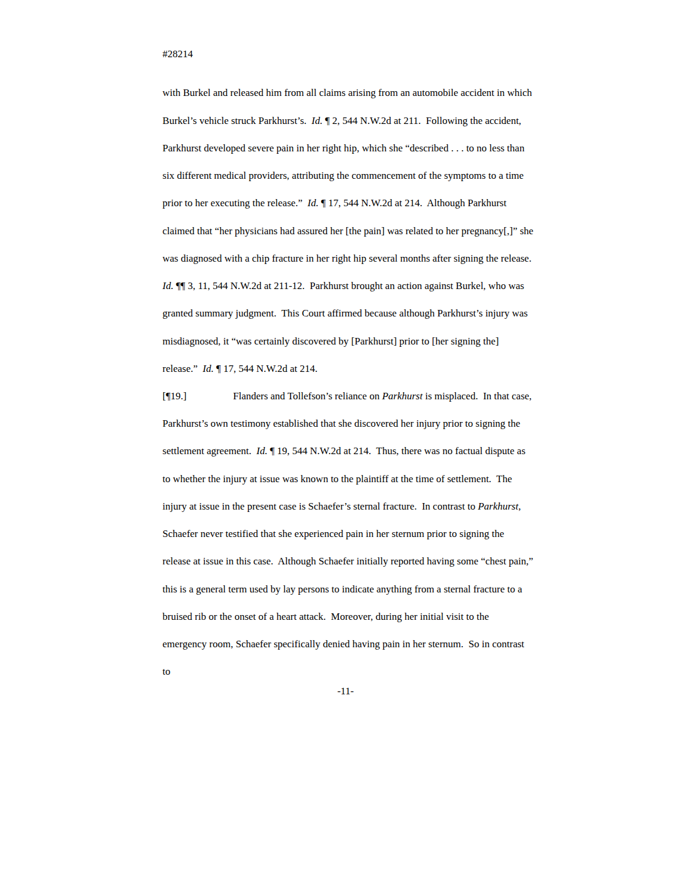#28214
with Burkel and released him from all claims arising from an automobile accident in which Burkel’s vehicle struck Parkhurst’s. Id. ¶ 2, 544 N.W.2d at 211. Following the accident, Parkhurst developed severe pain in her right hip, which she “described . . . to no less than six different medical providers, attributing the commencement of the symptoms to a time prior to her executing the release.” Id. ¶ 17, 544 N.W.2d at 214. Although Parkhurst claimed that “her physicians had assured her [the pain] was related to her pregnancy[,]” she was diagnosed with a chip fracture in her right hip several months after signing the release. Id. ¶¶ 3, 11, 544 N.W.2d at 211-12. Parkhurst brought an action against Burkel, who was granted summary judgment. This Court affirmed because although Parkhurst’s injury was misdiagnosed, it “was certainly discovered by [Parkhurst] prior to [her signing the] release.” Id. ¶ 17, 544 N.W.2d at 214.
[¶19.] Flanders and Tollefson’s reliance on Parkhurst is misplaced. In that case, Parkhurst’s own testimony established that she discovered her injury prior to signing the settlement agreement. Id. ¶ 19, 544 N.W.2d at 214. Thus, there was no factual dispute as to whether the injury at issue was known to the plaintiff at the time of settlement. The injury at issue in the present case is Schaefer’s sternal fracture. In contrast to Parkhurst, Schaefer never testified that she experienced pain in her sternum prior to signing the release at issue in this case. Although Schaefer initially reported having some “chest pain,” this is a general term used by lay persons to indicate anything from a sternal fracture to a bruised rib or the onset of a heart attack. Moreover, during her initial visit to the emergency room, Schaefer specifically denied having pain in her sternum. So in contrast to
-11-